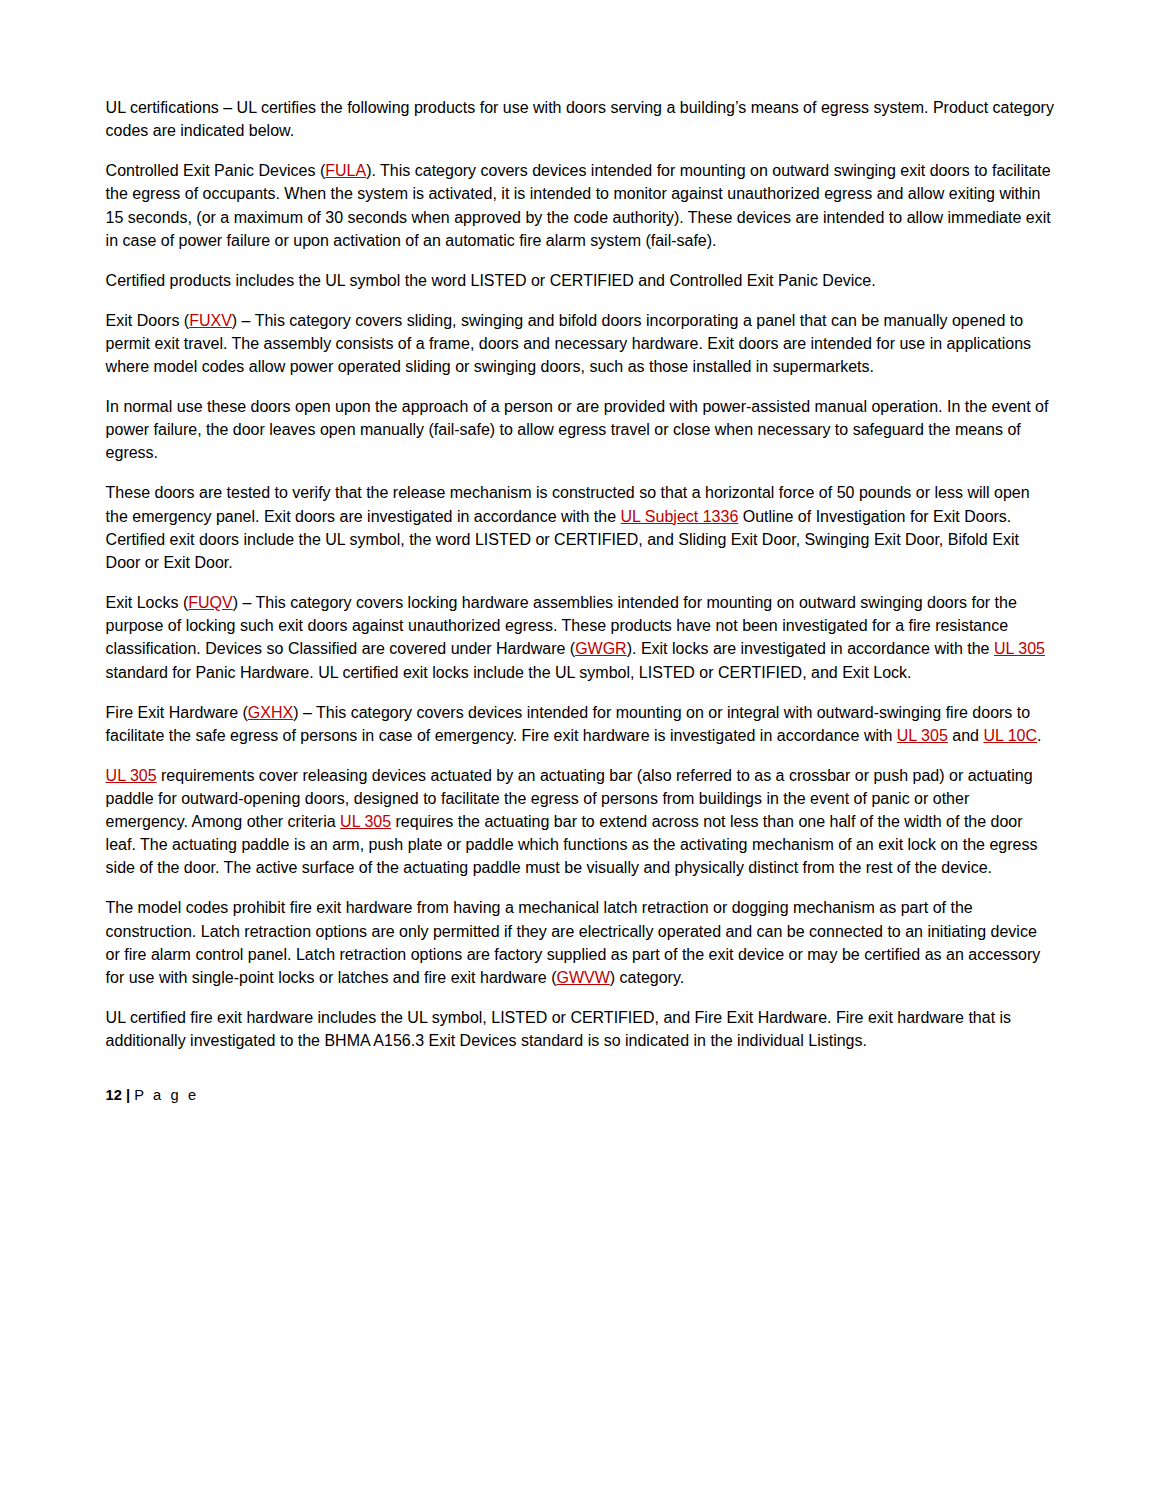UL certifications – UL certifies the following products for use with doors serving a building’s means of egress system. Product category codes are indicated below.
Controlled Exit Panic Devices (FULA). This category covers devices intended for mounting on outward swinging exit doors to facilitate the egress of occupants. When the system is activated, it is intended to monitor against unauthorized egress and allow exiting within 15 seconds, (or a maximum of 30 seconds when approved by the code authority). These devices are intended to allow immediate exit in case of power failure or upon activation of an automatic fire alarm system (fail-safe).
Certified products includes the UL symbol the word LISTED or CERTIFIED and Controlled Exit Panic Device.
Exit Doors (FUXV) – This category covers sliding, swinging and bifold doors incorporating a panel that can be manually opened to permit exit travel. The assembly consists of a frame, doors and necessary hardware. Exit doors are intended for use in applications where model codes allow power operated sliding or swinging doors, such as those installed in supermarkets.
In normal use these doors open upon the approach of a person or are provided with power-assisted manual operation. In the event of power failure, the door leaves open manually (fail-safe) to allow egress travel or close when necessary to safeguard the means of egress.
These doors are tested to verify that the release mechanism is constructed so that a horizontal force of 50 pounds or less will open the emergency panel. Exit doors are investigated in accordance with the UL Subject 1336 Outline of Investigation for Exit Doors. Certified exit doors include the UL symbol, the word LISTED or CERTIFIED, and Sliding Exit Door, Swinging Exit Door, Bifold Exit Door or Exit Door.
Exit Locks (FUQV) – This category covers locking hardware assemblies intended for mounting on outward swinging doors for the purpose of locking such exit doors against unauthorized egress. These products have not been investigated for a fire resistance classification. Devices so Classified are covered under Hardware (GWGR). Exit locks are investigated in accordance with the UL 305 standard for Panic Hardware. UL certified exit locks include the UL symbol, LISTED or CERTIFIED, and Exit Lock.
Fire Exit Hardware (GXHX) – This category covers devices intended for mounting on or integral with outward-swinging fire doors to facilitate the safe egress of persons in case of emergency. Fire exit hardware is investigated in accordance with UL 305 and UL 10C.
UL 305 requirements cover releasing devices actuated by an actuating bar (also referred to as a crossbar or push pad) or actuating paddle for outward-opening doors, designed to facilitate the egress of persons from buildings in the event of panic or other emergency. Among other criteria UL 305 requires the actuating bar to extend across not less than one half of the width of the door leaf. The actuating paddle is an arm, push plate or paddle which functions as the activating mechanism of an exit lock on the egress side of the door. The active surface of the actuating paddle must be visually and physically distinct from the rest of the device.
The model codes prohibit fire exit hardware from having a mechanical latch retraction or dogging mechanism as part of the construction. Latch retraction options are only permitted if they are electrically operated and can be connected to an initiating device or fire alarm control panel. Latch retraction options are factory supplied as part of the exit device or may be certified as an accessory for use with single-point locks or latches and fire exit hardware (GWVW) category.
UL certified fire exit hardware includes the UL symbol, LISTED or CERTIFIED, and Fire Exit Hardware. Fire exit hardware that is additionally investigated to the BHMA A156.3 Exit Devices standard is so indicated in the individual Listings.
12 | P a g e